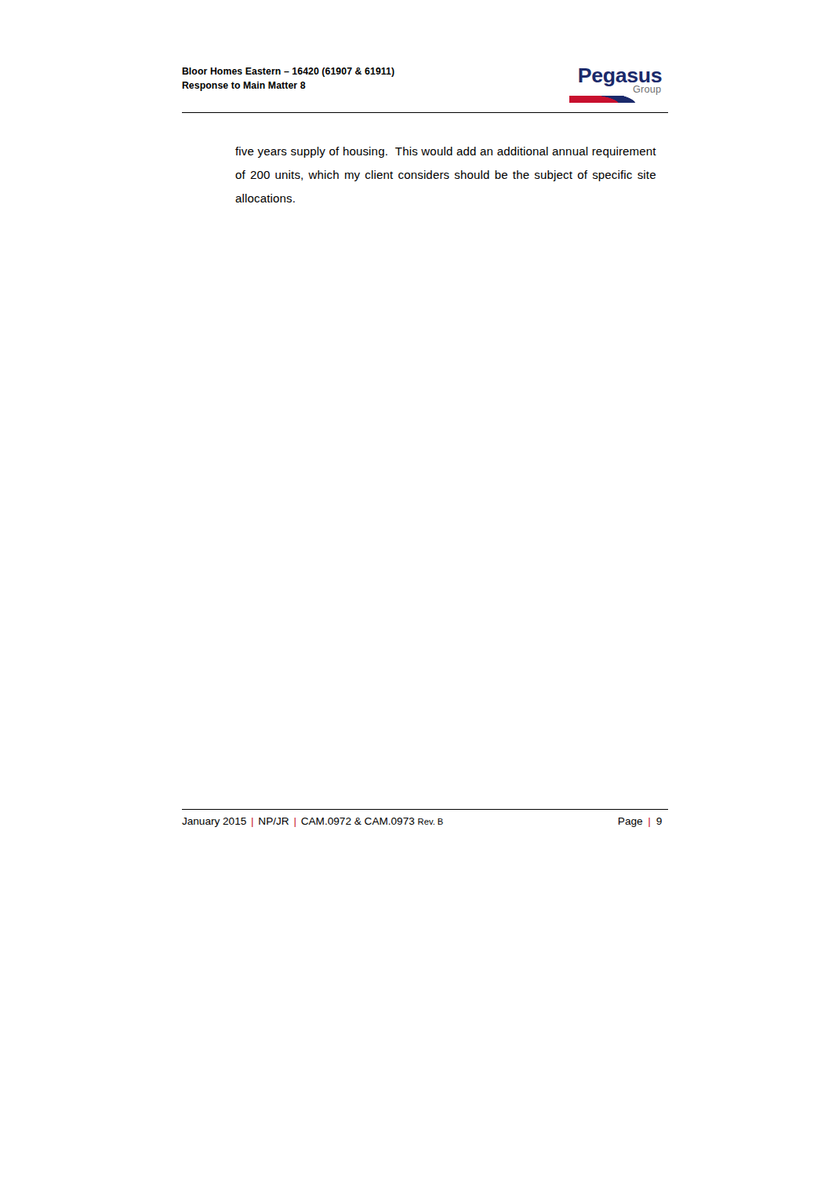Bloor Homes Eastern – 16420 (61907 & 61911)
Response to Main Matter 8
Pegasus
Group
five years supply of housing. This would add an additional annual requirement of 200 units, which my client considers should be the subject of specific site allocations.
January 2015 | NP/JR | CAM.0972 & CAM.0973 Rev. B
Page | 9